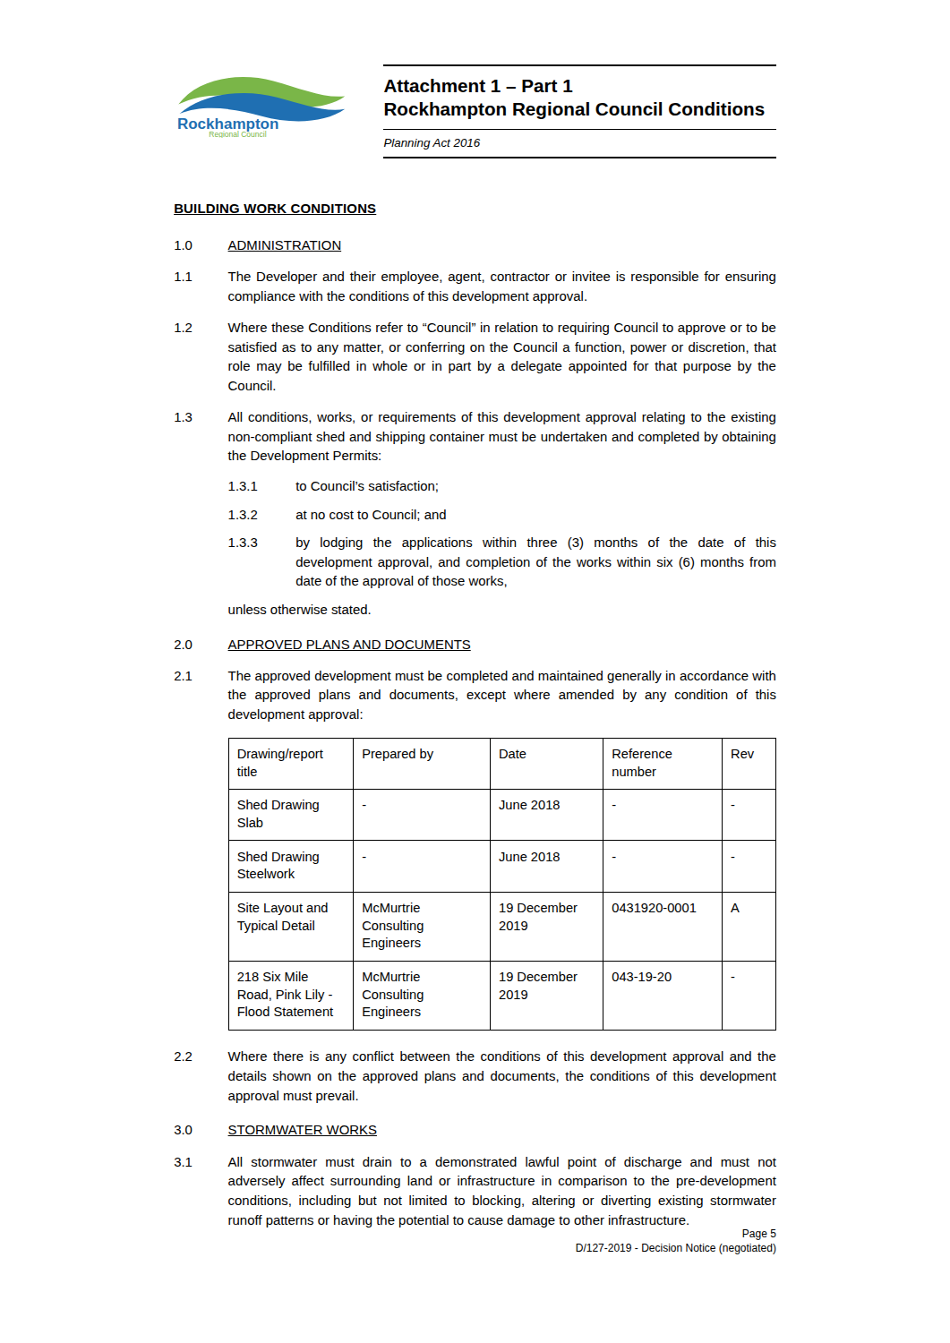Rockhampton Regional Council
Attachment 1 – Part 1
Rockhampton Regional Council Conditions
Planning Act 2016
BUILDING WORK CONDITIONS
1.0
ADMINISTRATION
1.1
The Developer and their employee, agent, contractor or invitee is responsible for ensuring compliance with the conditions of this development approval.
1.2
Where these Conditions refer to “Council” in relation to requiring Council to approve or to be satisfied as to any matter, or conferring on the Council a function, power or discretion, that role may be fulfilled in whole or in part by a delegate appointed for that purpose by the Council.
1.3
All conditions, works, or requirements of this development approval relating to the existing non-compliant shed and shipping container must be undertaken and completed by obtaining the Development Permits:
1.3.1
to Council’s satisfaction;
1.3.2
at no cost to Council; and
1.3.3
by lodging the applications within three (3) months of the date of this development approval, and completion of the works within six (6) months from date of the approval of those works,
unless otherwise stated.
2.0
APPROVED PLANS AND DOCUMENTS
2.1
The approved development must be completed and maintained generally in accordance with the approved plans and documents, except where amended by any condition of this development approval:
| Drawing/report title | Prepared by | Date | Reference number | Rev |
| --- | --- | --- | --- | --- |
| Shed Drawing Slab | - | June 2018 | - | - |
| Shed Drawing Steelwork | - | June 2018 | - | - |
| Site Layout and Typical Detail | McMurtrie Consulting Engineers | 19 December 2019 | 0431920-0001 | A |
| 218 Six Mile Road, Pink Lily - Flood Statement | McMurtrie Consulting Engineers | 19 December 2019 | 043-19-20 | - |
2.2
Where there is any conflict between the conditions of this development approval and the details shown on the approved plans and documents, the conditions of this development approval must prevail.
3.0
STORMWATER WORKS
3.1
All stormwater must drain to a demonstrated lawful point of discharge and must not adversely affect surrounding land or infrastructure in comparison to the pre-development conditions, including but not limited to blocking, altering or diverting existing stormwater runoff patterns or having the potential to cause damage to other infrastructure.
Page 5
D/127-2019 - Decision Notice (negotiated)